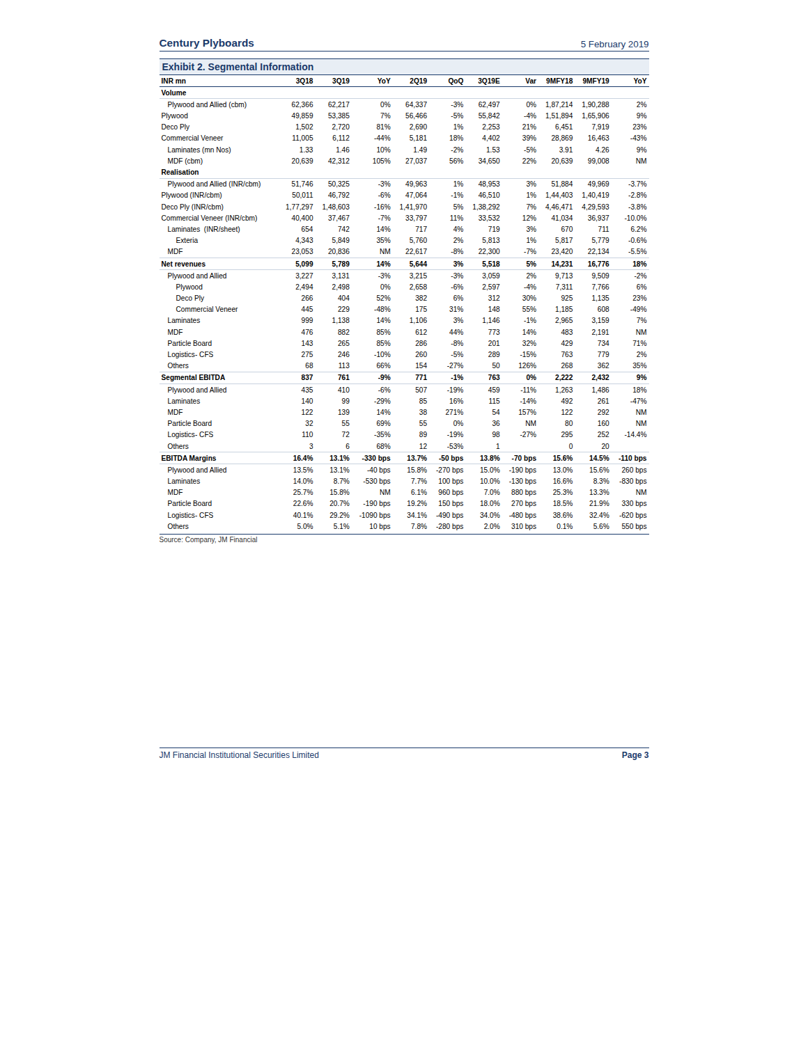Century Plyboards
5 February 2019
Exhibit 2. Segmental Information
| INR mn | 3Q18 | 3Q19 | YoY | 2Q19 | QoQ | 3Q19E | Var | 9MFY18 | 9MFY19 | YoY |
| --- | --- | --- | --- | --- | --- | --- | --- | --- | --- | --- |
| Volume |
| Plywood and Allied (cbm) | 62,366 | 62,217 | 0% | 64,337 | -3% | 62,497 | 0% | 1,87,214 | 1,90,288 | 2% |
| Plywood | 49,859 | 53,385 | 7% | 56,466 | -5% | 55,842 | -4% | 1,51,894 | 1,65,906 | 9% |
| Deco Ply | 1,502 | 2,720 | 81% | 2,690 | 1% | 2,253 | 21% | 6,451 | 7,919 | 23% |
| Commercial Veneer | 11,005 | 6,112 | -44% | 5,181 | 18% | 4,402 | 39% | 28,869 | 16,463 | -43% |
| Laminates (mn Nos) | 1.33 | 1.46 | 10% | 1.49 | -2% | 1.53 | -5% | 3.91 | 4.26 | 9% |
| MDF (cbm) | 20,639 | 42,312 | 105% | 27,037 | 56% | 34,650 | 22% | 20,639 | 99,008 | NM |
| Realisation |
| Plywood and Allied (INR/cbm) | 51,746 | 50,325 | -3% | 49,963 | 1% | 48,953 | 3% | 51,884 | 49,969 | -3.7% |
| Plywood (INR/cbm) | 50,011 | 46,792 | -6% | 47,064 | -1% | 46,510 | 1% | 1,44,403 | 1,40,419 | -2.8% |
| Deco Ply (INR/cbm) | 1,77,297 | 1,48,603 | -16% | 1,41,970 | 5% | 1,38,292 | 7% | 4,46,471 | 4,29,593 | -3.8% |
| Commercial Veneer (INR/cbm) | 40,400 | 37,467 | -7% | 33,797 | 11% | 33,532 | 12% | 41,034 | 36,937 | -10.0% |
| Laminates (INR/sheet) | 654 | 742 | 14% | 717 | 4% | 719 | 3% | 670 | 711 | 6.2% |
| Exteria | 4,343 | 5,849 | 35% | 5,760 | 2% | 5,813 | 1% | 5,817 | 5,779 | -0.6% |
| MDF | 23,053 | 20,836 | NM | 22,617 | -8% | 22,300 | -7% | 23,420 | 22,134 | -5.5% |
| Net revenues | 5,099 | 5,789 | 14% | 5,644 | 3% | 5,518 | 5% | 14,231 | 16,776 | 18% |
| Plywood and Allied | 3,227 | 3,131 | -3% | 3,215 | -3% | 3,059 | 2% | 9,713 | 9,509 | -2% |
| Plywood | 2,494 | 2,498 | 0% | 2,658 | -6% | 2,597 | -4% | 7,311 | 7,766 | 6% |
| Deco Ply | 266 | 404 | 52% | 382 | 6% | 312 | 30% | 925 | 1,135 | 23% |
| Commercial Veneer | 445 | 229 | -48% | 175 | 31% | 148 | 55% | 1,185 | 608 | -49% |
| Laminates | 999 | 1,138 | 14% | 1,106 | 3% | 1,146 | -1% | 2,965 | 3,159 | 7% |
| MDF | 476 | 882 | 85% | 612 | 44% | 773 | 14% | 483 | 2,191 | NM |
| Particle Board | 143 | 265 | 85% | 286 | -8% | 201 | 32% | 429 | 734 | 71% |
| Logistics- CFS | 275 | 246 | -10% | 260 | -5% | 289 | -15% | 763 | 779 | 2% |
| Others | 68 | 113 | 66% | 154 | -27% | 50 | 126% | 268 | 362 | 35% |
| Segmental EBITDA | 837 | 761 | -9% | 771 | -1% | 763 | 0% | 2,222 | 2,432 | 9% |
| Plywood and Allied | 435 | 410 | -6% | 507 | -19% | 459 | -11% | 1,263 | 1,486 | 18% |
| Laminates | 140 | 99 | -29% | 85 | 16% | 115 | -14% | 492 | 261 | -47% |
| MDF | 122 | 139 | 14% | 38 | 271% | 54 | 157% | 122 | 292 | NM |
| Particle Board | 32 | 55 | 69% | 55 | 0% | 36 | NM | 80 | 160 | NM |
| Logistics- CFS | 110 | 72 | -35% | 89 | -19% | 98 | -27% | 295 | 252 | -14.4% |
| Others | 3 | 6 | 68% | 12 | -53% | 1 | | 0 | 20 | |
| EBITDA Margins | 16.4% | 13.1% | -330 bps | 13.7% | -50 bps | 13.8% | -70 bps | 15.6% | 14.5% | -110 bps |
| Plywood and Allied | 13.5% | 13.1% | -40 bps | 15.8% | -270 bps | 15.0% | -190 bps | 13.0% | 15.6% | 260 bps |
| Laminates | 14.0% | 8.7% | -530 bps | 7.7% | 100 bps | 10.0% | -130 bps | 16.6% | 8.3% | -830 bps |
| MDF | 25.7% | 15.8% | NM | 6.1% | 960 bps | 7.0% | 880 bps | 25.3% | 13.3% | NM |
| Particle Board | 22.6% | 20.7% | -190 bps | 19.2% | 150 bps | 18.0% | 270 bps | 18.5% | 21.9% | 330 bps |
| Logistics- CFS | 40.1% | 29.2% | -1090 bps | 34.1% | -490 bps | 34.0% | -480 bps | 38.6% | 32.4% | -620 bps |
| Others | 5.0% | 5.1% | 10 bps | 7.8% | -280 bps | 2.0% | 310 bps | 0.1% | 5.6% | 550 bps |
Source: Company, JM Financial
JM Financial Institutional Securities Limited
Page 3